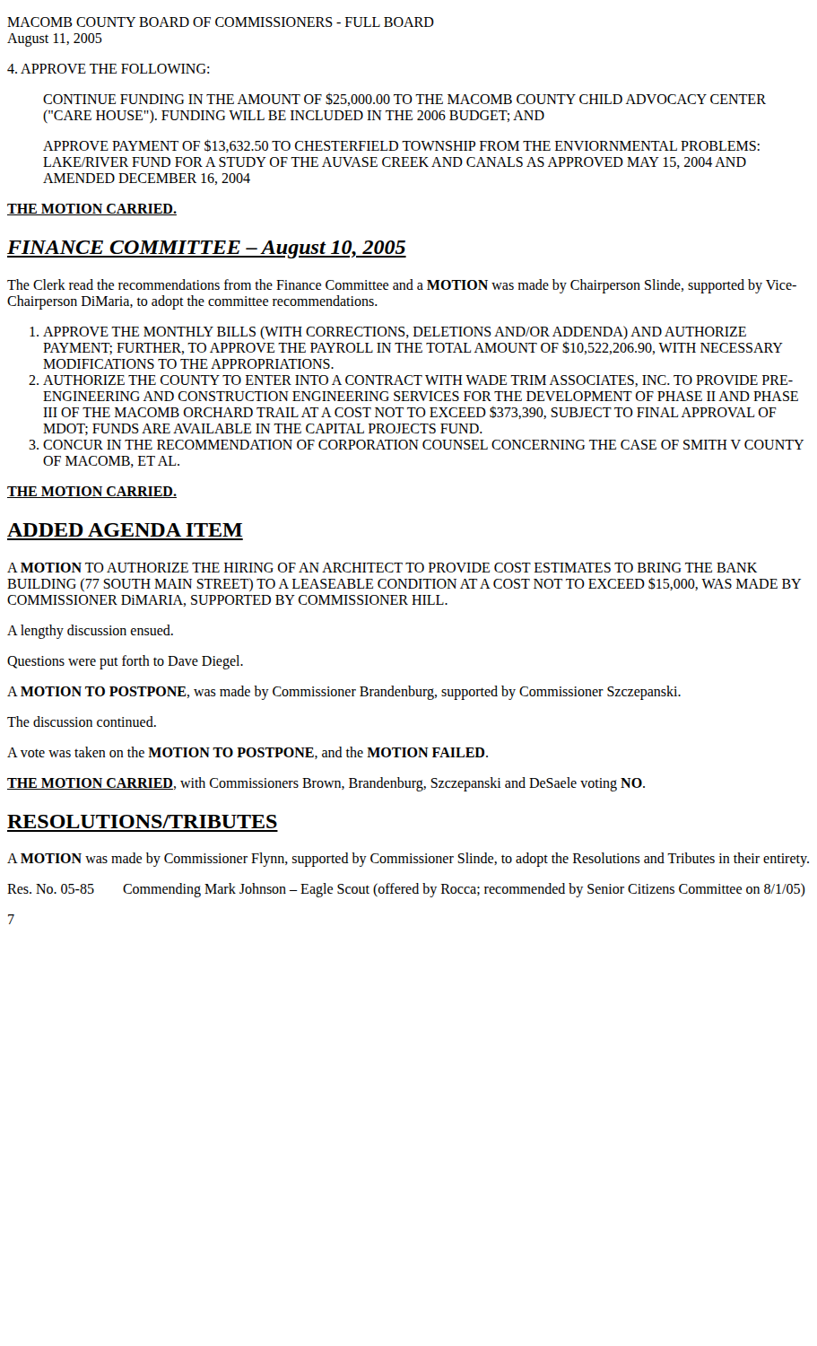MACOMB COUNTY BOARD OF COMMISSIONERS - FULL BOARD
August 11, 2005
4. APPROVE THE FOLLOWING:
CONTINUE FUNDING IN THE AMOUNT OF $25,000.00 TO THE MACOMB COUNTY CHILD ADVOCACY CENTER ("CARE HOUSE"). FUNDING WILL BE INCLUDED IN THE 2006 BUDGET; AND
APPROVE PAYMENT OF $13,632.50 TO CHESTERFIELD TOWNSHIP FROM THE ENVIORNMENTAL PROBLEMS: LAKE/RIVER FUND FOR A STUDY OF THE AUVASE CREEK AND CANALS AS APPROVED MAY 15, 2004 AND AMENDED DECEMBER 16, 2004
THE MOTION CARRIED.
FINANCE COMMITTEE – August 10, 2005
The Clerk read the recommendations from the Finance Committee and a MOTION was made by Chairperson Slinde, supported by Vice-Chairperson DiMaria, to adopt the committee recommendations.
APPROVE THE MONTHLY BILLS (WITH CORRECTIONS, DELETIONS AND/OR ADDENDA) AND AUTHORIZE PAYMENT; FURTHER, TO APPROVE THE PAYROLL IN THE TOTAL AMOUNT OF $10,522,206.90, WITH NECESSARY MODIFICATIONS TO THE APPROPRIATIONS.
AUTHORIZE THE COUNTY TO ENTER INTO A CONTRACT WITH WADE TRIM ASSOCIATES, INC. TO PROVIDE PRE-ENGINEERING AND CONSTRUCTION ENGINEERING SERVICES FOR THE DEVELOPMENT OF PHASE II AND PHASE III OF THE MACOMB ORCHARD TRAIL AT A COST NOT TO EXCEED $373,390, SUBJECT TO FINAL APPROVAL OF MDOT; FUNDS ARE AVAILABLE IN THE CAPITAL PROJECTS FUND.
CONCUR IN THE RECOMMENDATION OF CORPORATION COUNSEL CONCERNING THE CASE OF SMITH V COUNTY OF MACOMB, ET AL.
THE MOTION CARRIED.
ADDED AGENDA ITEM
A MOTION TO AUTHORIZE THE HIRING OF AN ARCHITECT TO PROVIDE COST ESTIMATES TO BRING THE BANK BUILDING (77 SOUTH MAIN STREET) TO A LEASEABLE CONDITION AT A COST NOT TO EXCEED $15,000, WAS MADE BY COMMISSIONER DiMARIA, SUPPORTED BY COMMISSIONER HILL.
A lengthy discussion ensued.
Questions were put forth to Dave Diegel.
A MOTION TO POSTPONE, was made by Commissioner Brandenburg, supported by Commissioner Szczepanski.
The discussion continued.
A vote was taken on the MOTION TO POSTPONE, and the MOTION FAILED.
THE MOTION CARRIED, with Commissioners Brown, Brandenburg, Szczepanski and DeSaele voting NO.
RESOLUTIONS/TRIBUTES
A MOTION was made by Commissioner Flynn, supported by Commissioner Slinde, to adopt the Resolutions and Tributes in their entirety.
Res. No. 05-85 Commending Mark Johnson – Eagle Scout (offered by Rocca; recommended by Senior Citizens Committee on 8/1/05)
7